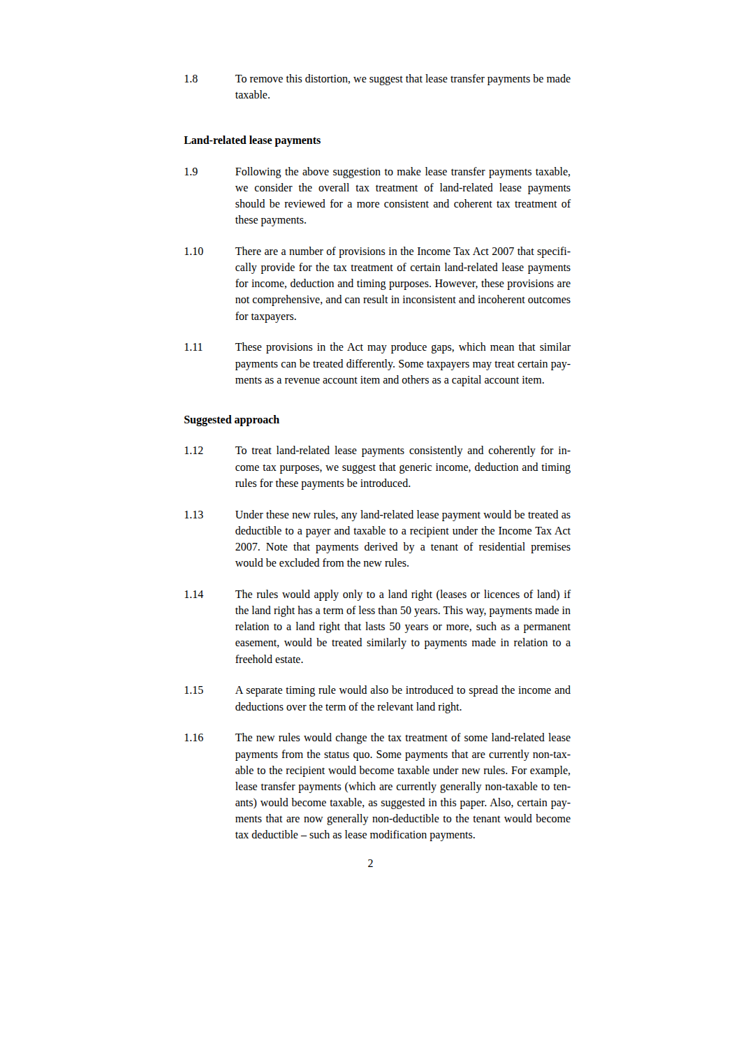1.8
To remove this distortion, we suggest that lease transfer payments be made taxable.
Land-related lease payments
1.9
Following the above suggestion to make lease transfer payments taxable, we consider the overall tax treatment of land-related lease payments should be reviewed for a more consistent and coherent tax treatment of these payments.
1.10
There are a number of provisions in the Income Tax Act 2007 that specifically provide for the tax treatment of certain land-related lease payments for income, deduction and timing purposes. However, these provisions are not comprehensive, and can result in inconsistent and incoherent outcomes for taxpayers.
1.11
These provisions in the Act may produce gaps, which mean that similar payments can be treated differently. Some taxpayers may treat certain payments as a revenue account item and others as a capital account item.
Suggested approach
1.12
To treat land-related lease payments consistently and coherently for income tax purposes, we suggest that generic income, deduction and timing rules for these payments be introduced.
1.13
Under these new rules, any land-related lease payment would be treated as deductible to a payer and taxable to a recipient under the Income Tax Act 2007. Note that payments derived by a tenant of residential premises would be excluded from the new rules.
1.14
The rules would apply only to a land right (leases or licences of land) if the land right has a term of less than 50 years. This way, payments made in relation to a land right that lasts 50 years or more, such as a permanent easement, would be treated similarly to payments made in relation to a freehold estate.
1.15
A separate timing rule would also be introduced to spread the income and deductions over the term of the relevant land right.
1.16
The new rules would change the tax treatment of some land-related lease payments from the status quo. Some payments that are currently non-taxable to the recipient would become taxable under new rules. For example, lease transfer payments (which are currently generally non-taxable to tenants) would become taxable, as suggested in this paper. Also, certain payments that are now generally non-deductible to the tenant would become tax deductible – such as lease modification payments.
2